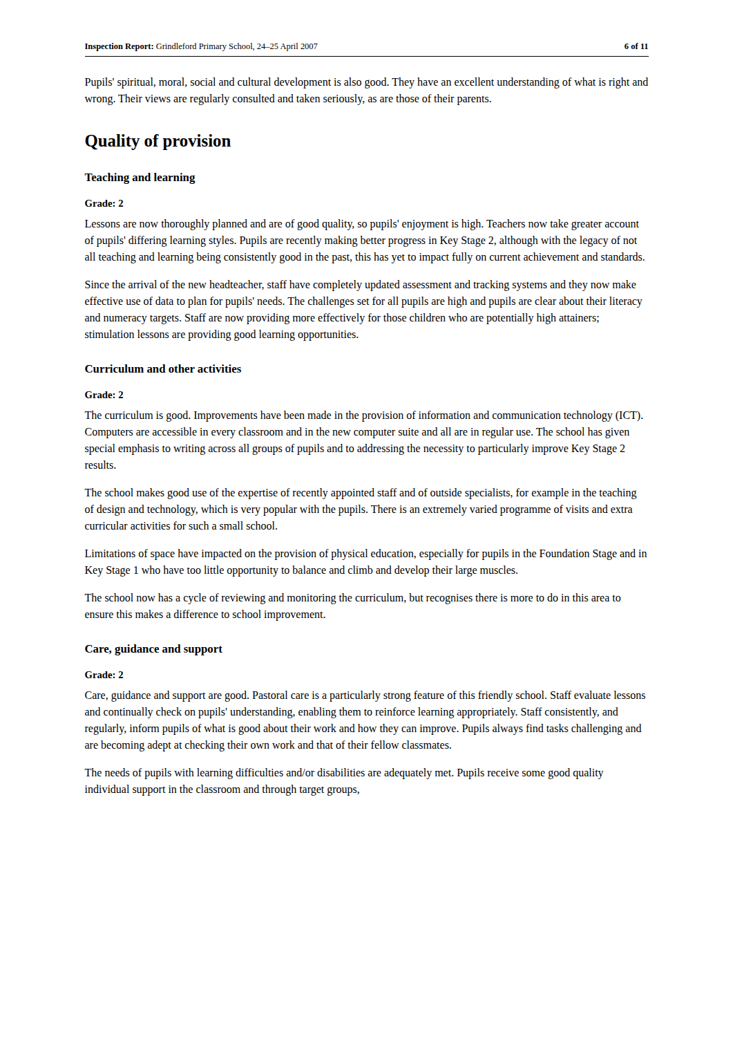Inspection Report: Grindleford Primary School, 24–25 April 2007 6 of 11
Pupils' spiritual, moral, social and cultural development is also good. They have an excellent understanding of what is right and wrong. Their views are regularly consulted and taken seriously, as are those of their parents.
Quality of provision
Teaching and learning
Grade: 2
Lessons are now thoroughly planned and are of good quality, so pupils' enjoyment is high. Teachers now take greater account of pupils' differing learning styles. Pupils are recently making better progress in Key Stage 2, although with the legacy of not all teaching and learning being consistently good in the past, this has yet to impact fully on current achievement and standards.
Since the arrival of the new headteacher, staff have completely updated assessment and tracking systems and they now make effective use of data to plan for pupils' needs. The challenges set for all pupils are high and pupils are clear about their literacy and numeracy targets. Staff are now providing more effectively for those children who are potentially high attainers; stimulation lessons are providing good learning opportunities.
Curriculum and other activities
Grade: 2
The curriculum is good. Improvements have been made in the provision of information and communication technology (ICT). Computers are accessible in every classroom and in the new computer suite and all are in regular use. The school has given special emphasis to writing across all groups of pupils and to addressing the necessity to particularly improve Key Stage 2 results.
The school makes good use of the expertise of recently appointed staff and of outside specialists, for example in the teaching of design and technology, which is very popular with the pupils. There is an extremely varied programme of visits and extra curricular activities for such a small school.
Limitations of space have impacted on the provision of physical education, especially for pupils in the Foundation Stage and in Key Stage 1 who have too little opportunity to balance and climb and develop their large muscles.
The school now has a cycle of reviewing and monitoring the curriculum, but recognises there is more to do in this area to ensure this makes a difference to school improvement.
Care, guidance and support
Grade: 2
Care, guidance and support are good. Pastoral care is a particularly strong feature of this friendly school. Staff evaluate lessons and continually check on pupils' understanding, enabling them to reinforce learning appropriately. Staff consistently, and regularly, inform pupils of what is good about their work and how they can improve. Pupils always find tasks challenging and are becoming adept at checking their own work and that of their fellow classmates.
The needs of pupils with learning difficulties and/or disabilities are adequately met. Pupils receive some good quality individual support in the classroom and through target groups,